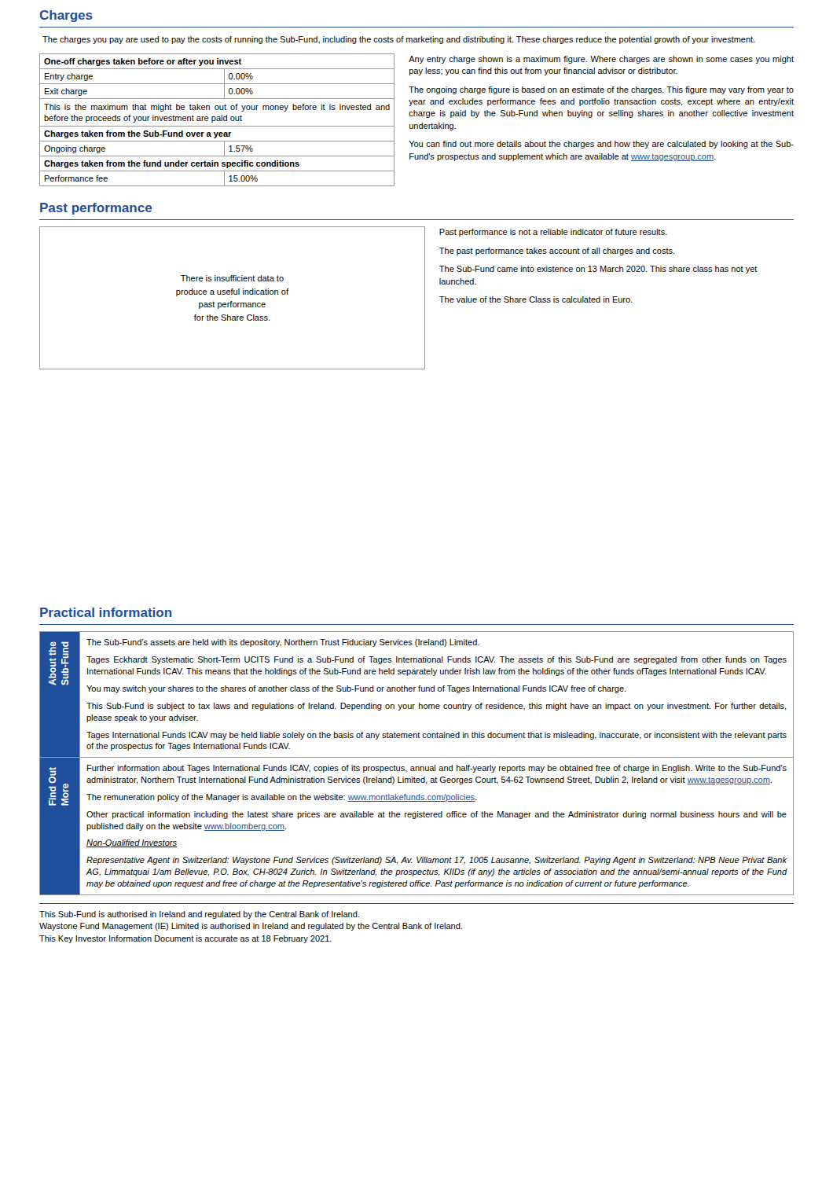Charges
The charges you pay are used to pay the costs of running the Sub-Fund, including the costs of marketing and distributing it. These charges reduce the potential growth of your investment.
| One-off charges taken before or after you invest |
| --- |
| Entry charge | 0.00% |
| Exit charge | 0.00% |
| This is the maximum that might be taken out of your money before it is invested and before the proceeds of your investment are paid out |
| Charges taken from the Sub-Fund over a year |
| Ongoing charge | 1.57% |
| Charges taken from the fund under certain specific conditions |
| Performance fee | 15.00% |
Any entry charge shown is a maximum figure. Where charges are shown in some cases you might pay less; you can find this out from your financial advisor or distributor.
The ongoing charge figure is based on an estimate of the charges. This figure may vary from year to year and excludes performance fees and portfolio transaction costs, except where an entry/exit charge is paid by the Sub-Fund when buying or selling shares in another collective investment undertaking.
You can find out more details about the charges and how they are calculated by looking at the Sub-Fund's prospectus and supplement which are available at www.tagesgroup.com.
Past performance
There is insufficient data to
produce a useful indication of
past performance
for the Share Class.
Past performance is not a reliable indicator of future results.
The past performance takes account of all charges and costs.
The Sub-Fund came into existence on 13 March 2020. This share class has not yet launched.
The value of the Share Class is calculated in Euro.
Practical information
| About the Sub-Fund | The Sub-Fund’s assets are held with its depository, Northern Trust Fiduciary Services (Ireland) Limited. Tages Eckhardt Systematic Short-Term UCITS Fund is a Sub-Fund of Tages International Funds ICAV. The assets of this Sub-Fund are segregated from other funds on Tages International Funds ICAV. This means that the holdings of the Sub-Fund are held separately under Irish law from the holdings of the other funds ofTages International Funds ICAV. You may switch your shares to the shares of another class of the Sub-Fund or another fund of Tages International Funds ICAV free of charge. This Sub-Fund is subject to tax laws and regulations of Ireland. Depending on your home country of residence, this might have an impact on your investment. For further details, please speak to your adviser. Tages International Funds ICAV may be held liable solely on the basis of any statement contained in this document that is misleading, inaccurate, or inconsistent with the relevant parts of the prospectus for Tages International Funds ICAV. |
| Find Out More | Further information about Tages International Funds ICAV, copies of its prospectus, annual and half-yearly reports may be obtained free of charge in English. Write to the Sub-Fund's administrator, Northern Trust International Fund Administration Services (Ireland) Limited, at Georges Court, 54-62 Townsend Street, Dublin 2, Ireland or visit www.tagesgroup.com . The remuneration policy of the Manager is available on the website: www.montlakefunds.com/policies . Other practical information including the latest share prices are available at the registered office of the Manager and the Administrator during normal business hours and will be published daily on the website www.bloomberg.com . Non-Qualified Investors Representative Agent in Switzerland: Waystone Fund Services (Switzerland) SA, Av. Villamont 17, 1005 Lausanne, Switzerland. Paying Agent in Switzerland: NPB Neue Privat Bank AG, Limmatquai 1/am Bellevue, P.O. Box, CH-8024 Zurich. In Switzerland, the prospectus, KIIDs (if any) the articles of association and the annual/semi-annual reports of the Fund may be obtained upon request and free of charge at the Representative's registered office. Past performance is no indication of current or future performance. |
This Sub-Fund is authorised in Ireland and regulated by the Central Bank of Ireland.
Waystone Fund Management (IE) Limited is authorised in Ireland and regulated by the Central Bank of Ireland.
This Key Investor Information Document is accurate as at 18 February 2021.